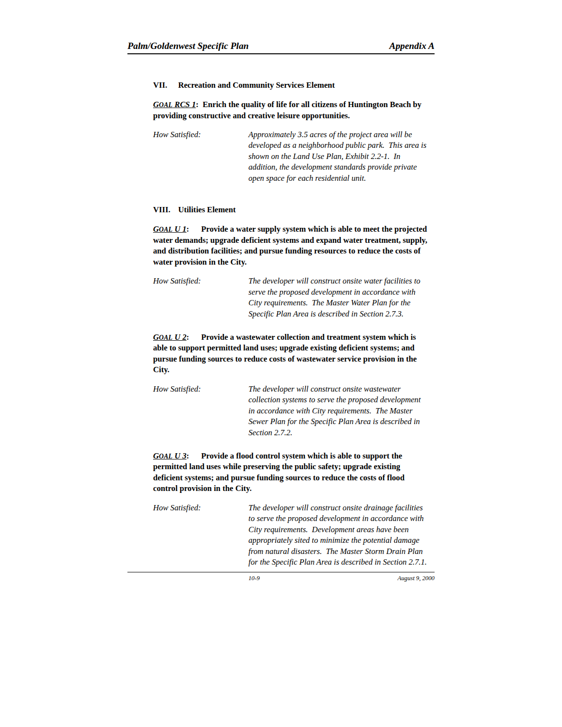Palm/Goldenwest Specific Plan
Appendix A
VII. Recreation and Community Services Element
GOAL RCS 1: Enrich the quality of life for all citizens of Huntington Beach by providing constructive and creative leisure opportunities.
How Satisfied:
Approximately 3.5 acres of the project area will be developed as a neighborhood public park. This area is shown on the Land Use Plan, Exhibit 2.2-1. In addition, the development standards provide private open space for each residential unit.
VIII. Utilities Element
GOAL U 1: Provide a water supply system which is able to meet the projected water demands; upgrade deficient systems and expand water treatment, supply, and distribution facilities; and pursue funding resources to reduce the costs of water provision in the City.
How Satisfied:
The developer will construct onsite water facilities to serve the proposed development in accordance with City requirements. The Master Water Plan for the Specific Plan Area is described in Section 2.7.3.
GOAL U 2: Provide a wastewater collection and treatment system which is able to support permitted land uses; upgrade existing deficient systems; and pursue funding sources to reduce costs of wastewater service provision in the City.
How Satisfied:
The developer will construct onsite wastewater collection systems to serve the proposed development in accordance with City requirements. The Master Sewer Plan for the Specific Plan Area is described in Section 2.7.2.
GOAL U 3: Provide a flood control system which is able to support the permitted land uses while preserving the public safety; upgrade existing deficient systems; and pursue funding sources to reduce the costs of flood control provision in the City.
How Satisfied:
The developer will construct onsite drainage facilities to serve the proposed development in accordance with City requirements. Development areas have been appropriately sited to minimize the potential damage from natural disasters. The Master Storm Drain Plan for the Specific Plan Area is described in Section 2.7.1.
10-9
August 9, 2000